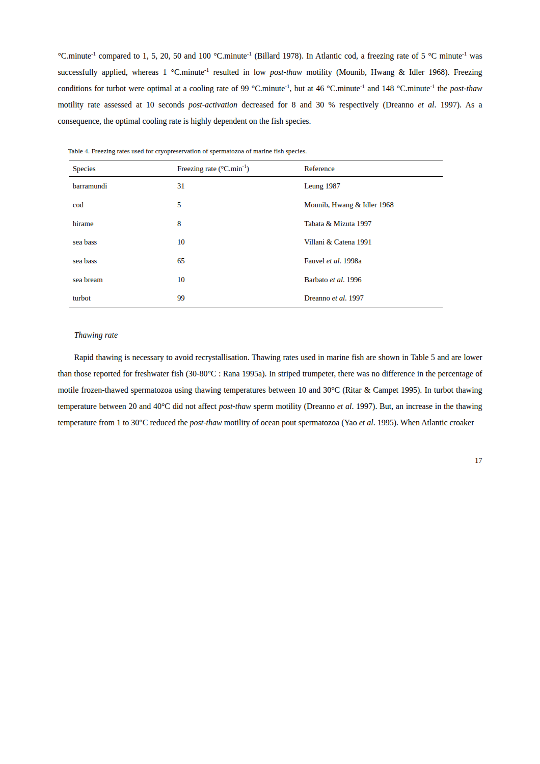°C.minute-1 compared to 1, 5, 20, 50 and 100 °C.minute-1 (Billard 1978). In Atlantic cod, a freezing rate of 5 °C minute-1 was successfully applied, whereas 1 °C.minute-1 resulted in low post-thaw motility (Mounib, Hwang & Idler 1968). Freezing conditions for turbot were optimal at a cooling rate of 99 °C.minute-1, but at 46 °C.minute-1 and 148 °C.minute-1 the post-thaw motility rate assessed at 10 seconds post-activation decreased for 8 and 30 % respectively (Dreanno et al. 1997). As a consequence, the optimal cooling rate is highly dependent on the fish species.
Table 4. Freezing rates used for cryopreservation of spermatozoa of marine fish species.
| Species | Freezing rate (°C.min -1 ) | Reference |
| --- | --- | --- |
| barramundi | 31 | Leung 1987 |
| cod | 5 | Mounib, Hwang & Idler 1968 |
| hirame | 8 | Tabata & Mizuta 1997 |
| sea bass | 10 | Villani & Catena 1991 |
| sea bass | 65 | Fauvel et al . 1998a |
| sea bream | 10 | Barbato et al . 1996 |
| turbot | 99 | Dreanno et al . 1997 |
Thawing rate
Rapid thawing is necessary to avoid recrystallisation. Thawing rates used in marine fish are shown in Table 5 and are lower than those reported for freshwater fish (30-80°C : Rana 1995a). In striped trumpeter, there was no difference in the percentage of motile frozen-thawed spermatozoa using thawing temperatures between 10 and 30°C (Ritar & Campet 1995). In turbot thawing temperature between 20 and 40°C did not affect post-thaw sperm motility (Dreanno et al. 1997). But, an increase in the thawing temperature from 1 to 30°C reduced the post-thaw motility of ocean pout spermatozoa (Yao et al. 1995). When Atlantic croaker
17